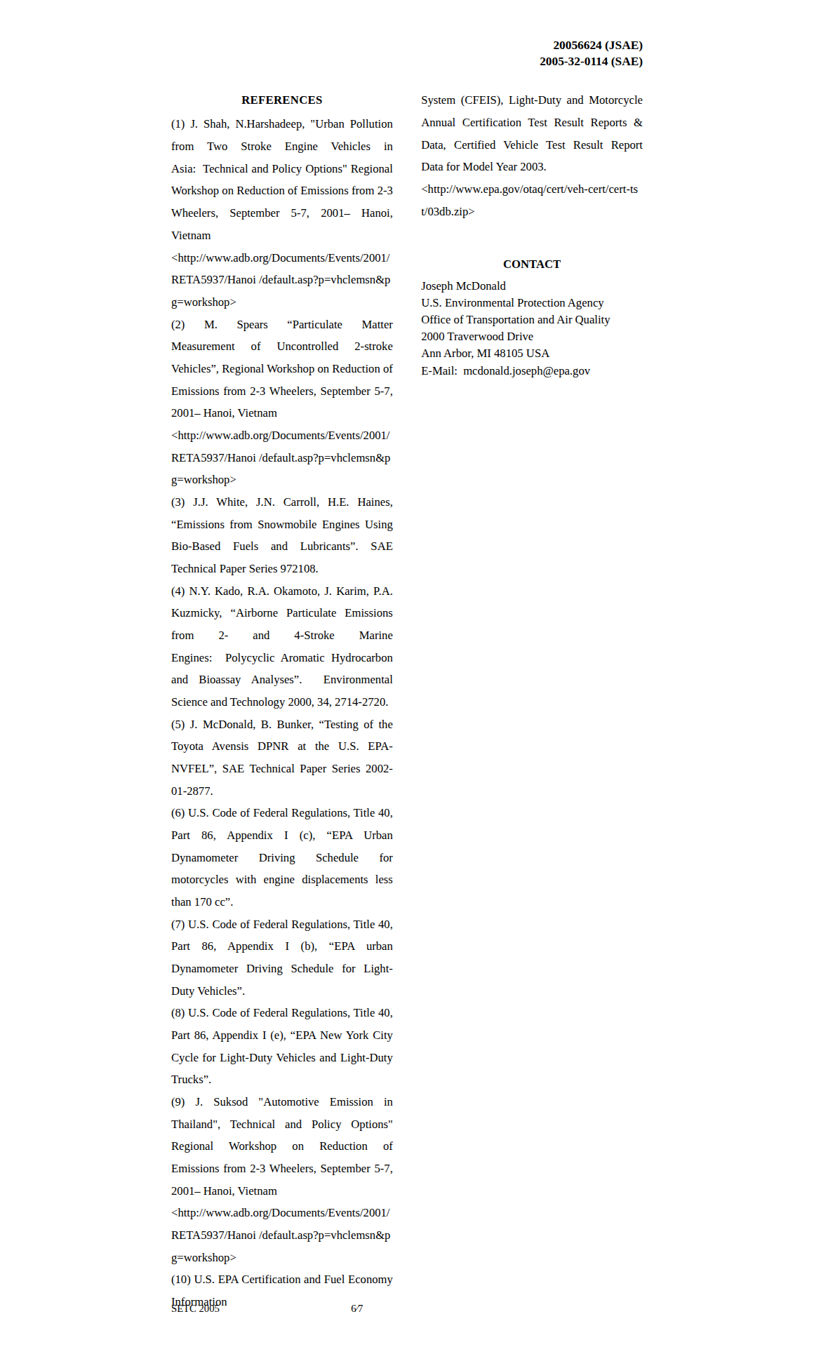20056624 (JSAE)
2005-32-0114 (SAE)
REFERENCES
(1) J. Shah, N.Harshadeep, "Urban Pollution from Two Stroke Engine Vehicles in Asia: Technical and Policy Options" Regional Workshop on Reduction of Emissions from 2-3 Wheelers, September 5-7, 2001– Hanoi, Vietnam
<http://www.adb.org/Documents/Events/2001/RETA5937/Hanoi /default.asp?p=vhclemsn&pg=workshop>
(2) M. Spears “Particulate Matter Measurement of Uncontrolled 2-stroke Vehicles”, Regional Workshop on Reduction of Emissions from 2-3 Wheelers, September 5-7, 2001– Hanoi, Vietnam
<http://www.adb.org/Documents/Events/2001/RETA5937/Hanoi /default.asp?p=vhclemsn&pg=workshop>
(3) J.J. White, J.N. Carroll, H.E. Haines, “Emissions from Snowmobile Engines Using Bio-Based Fuels and Lubricants”. SAE Technical Paper Series 972108.
(4) N.Y. Kado, R.A. Okamoto, J. Karim, P.A. Kuzmicky, “Airborne Particulate Emissions from 2- and 4-Stroke Marine Engines: Polycyclic Aromatic Hydrocarbon and Bioassay Analyses”. Environmental Science and Technology 2000, 34, 2714-2720.
(5) J. McDonald, B. Bunker, “Testing of the Toyota Avensis DPNR at the U.S. EPA-NVFEL”, SAE Technical Paper Series 2002-01-2877.
(6) U.S. Code of Federal Regulations, Title 40, Part 86, Appendix I (c), “EPA Urban Dynamometer Driving Schedule for motorcycles with engine displacements less than 170 cc”.
(7) U.S. Code of Federal Regulations, Title 40, Part 86, Appendix I (b), “EPA urban Dynamometer Driving Schedule for Light-Duty Vehicles”.
(8) U.S. Code of Federal Regulations, Title 40, Part 86, Appendix I (e), “EPA New York City Cycle for Light-Duty Vehicles and Light-Duty Trucks”.
(9) J. Suksod "Automotive Emission in Thailand", Technical and Policy Options" Regional Workshop on Reduction of Emissions from 2-3 Wheelers, September 5-7, 2001– Hanoi, Vietnam
<http://www.adb.org/Documents/Events/2001/RETA5937/Hanoi /default.asp?p=vhclemsn&pg=workshop>
(10) U.S. EPA Certification and Fuel Economy Information
System (CFEIS), Light-Duty and Motorcycle Annual Certification Test Result Reports & Data, Certified Vehicle Test Result Report Data for Model Year 2003.
<http://www.epa.gov/otaq/cert/veh-cert/cert-tst/03db.zip>
CONTACT
Joseph McDonald
U.S. Environmental Protection Agency
Office of Transportation and Air Quality
2000 Traverwood Drive
Ann Arbor, MI 48105 USA
E-Mail: mcdonald.joseph@epa.gov
SETC 2005
6∕7